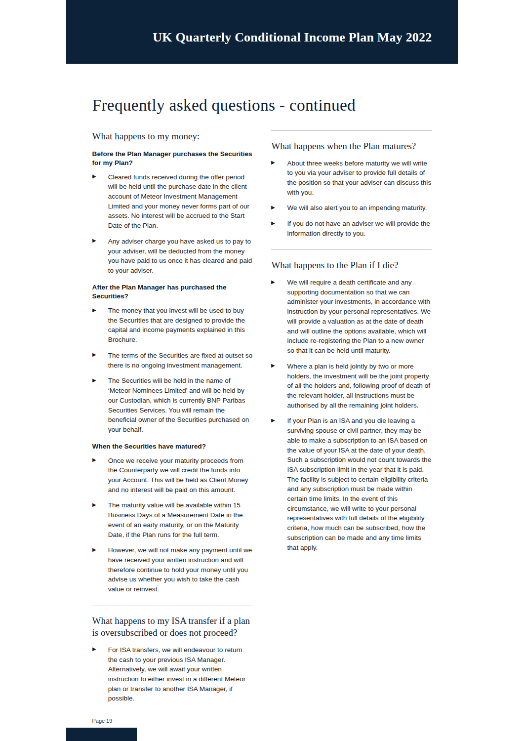UK Quarterly Conditional Income Plan May 2022
Frequently asked questions - continued
What happens to my money:
Before the Plan Manager purchases the Securities for my Plan?
Cleared funds received during the offer period will be held until the purchase date in the client account of Meteor Investment Management Limited and your money never forms part of our assets. No interest will be accrued to the Start Date of the Plan.
Any adviser charge you have asked us to pay to your adviser, will be deducted from the money you have paid to us once it has cleared and paid to your adviser.
After the Plan Manager has purchased the Securities?
The money that you invest will be used to buy the Securities that are designed to provide the capital and income payments explained in this Brochure.
The terms of the Securities are fixed at outset so there is no ongoing investment management.
The Securities will be held in the name of ‘Meteor Nominees Limited’ and will be held by our Custodian, which is currently BNP Paribas Securities Services. You will remain the beneficial owner of the Securities purchased on your behalf.
When the Securities have matured?
Once we receive your maturity proceeds from the Counterparty we will credit the funds into your Account. This will be held as Client Money and no interest will be paid on this amount.
The maturity value will be available within 15 Business Days of a Measurement Date in the event of an early maturity, or on the Maturity Date, if the Plan runs for the full term.
However, we will not make any payment until we have received your written instruction and will therefore continue to hold your money until you advise us whether you wish to take the cash value or reinvest.
What happens to my ISA transfer if a plan is oversubscribed or does not proceed?
For ISA transfers, we will endeavour to return the cash to your previous ISA Manager. Alternatively, we will await your written instruction to either invest in a different Meteor plan or transfer to another ISA Manager, if possible.
What happens when the Plan matures?
About three weeks before maturity we will write to you via your adviser to provide full details of the position so that your adviser can discuss this with you.
We will also alert you to an impending maturity.
If you do not have an adviser we will provide the information directly to you.
What happens to the Plan if I die?
We will require a death certificate and any supporting documentation so that we can administer your investments, in accordance with instruction by your personal representatives. We will provide a valuation as at the date of death and will outline the options available, which will include re-registering the Plan to a new owner so that it can be held until maturity.
Where a plan is held jointly by two or more holders, the investment will be the joint property of all the holders and, following proof of death of the relevant holder, all instructions must be authorised by all the remaining joint holders.
If your Plan is an ISA and you die leaving a surviving spouse or civil partner, they may be able to make a subscription to an ISA based on the value of your ISA at the date of your death. Such a subscription would not count towards the ISA subscription limit in the year that it is paid. The facility is subject to certain eligibility criteria and any subscription must be made within certain time limits. In the event of this circumstance, we will write to your personal representatives with full details of the eligibility criteria, how much can be subscribed, how the subscription can be made and any time limits that apply.
Page 19